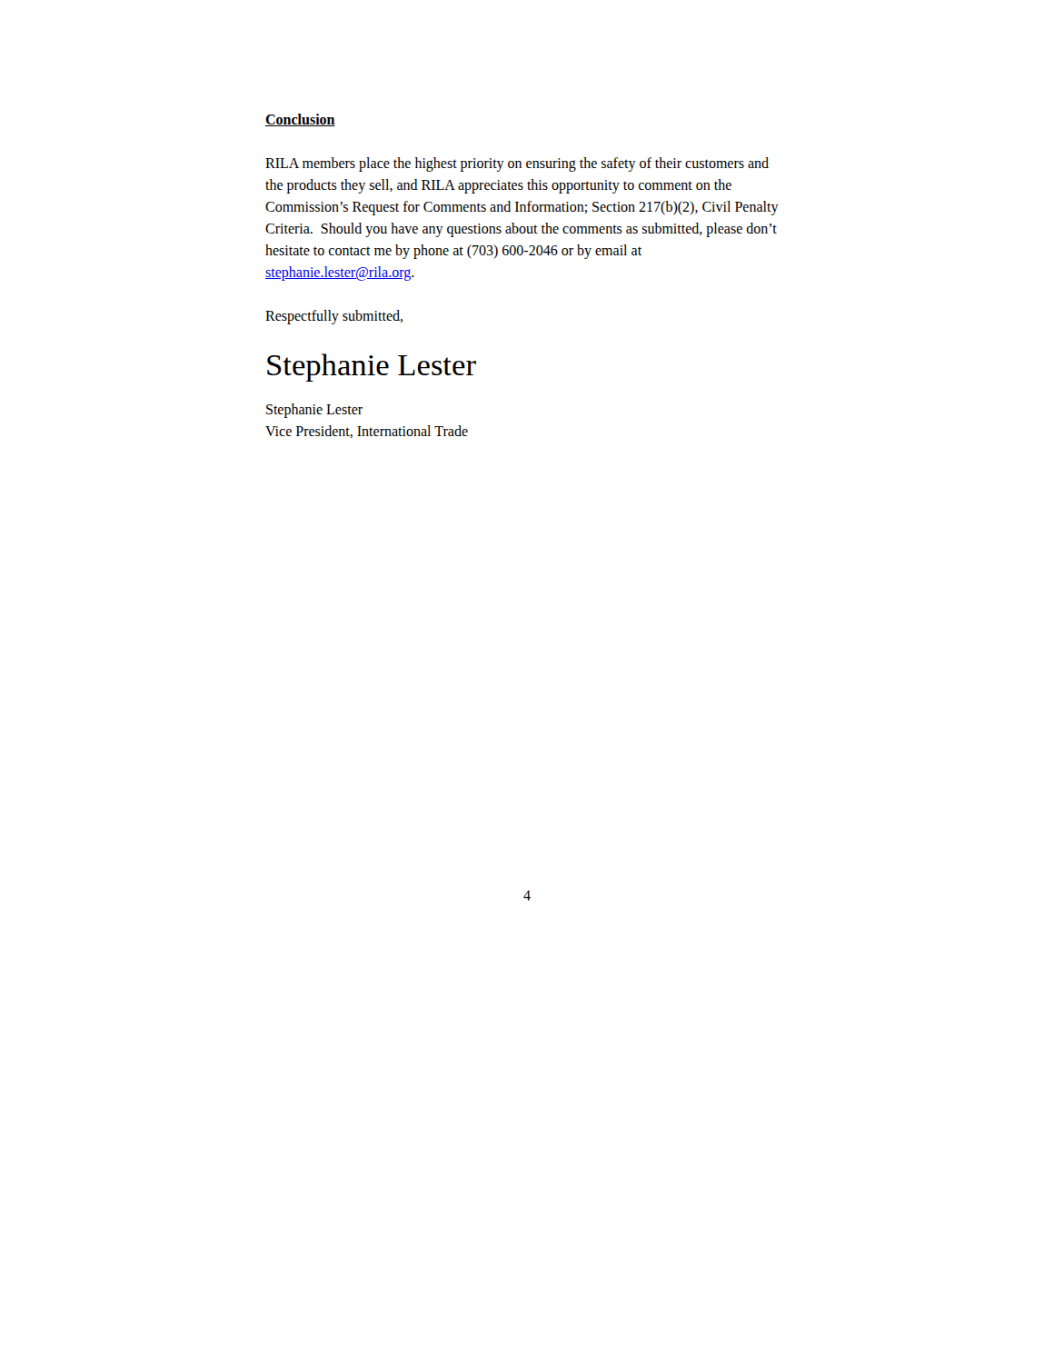Conclusion
RILA members place the highest priority on ensuring the safety of their customers and the products they sell, and RILA appreciates this opportunity to comment on the Commission’s Request for Comments and Information; Section 217(b)(2), Civil Penalty Criteria. Should you have any questions about the comments as submitted, please don’t hesitate to contact me by phone at (703) 600-2046 or by email at stephanie.lester@rila.org.
Respectfully submitted,
Stephanie Lester
Stephanie Lester
Vice President, International Trade
4